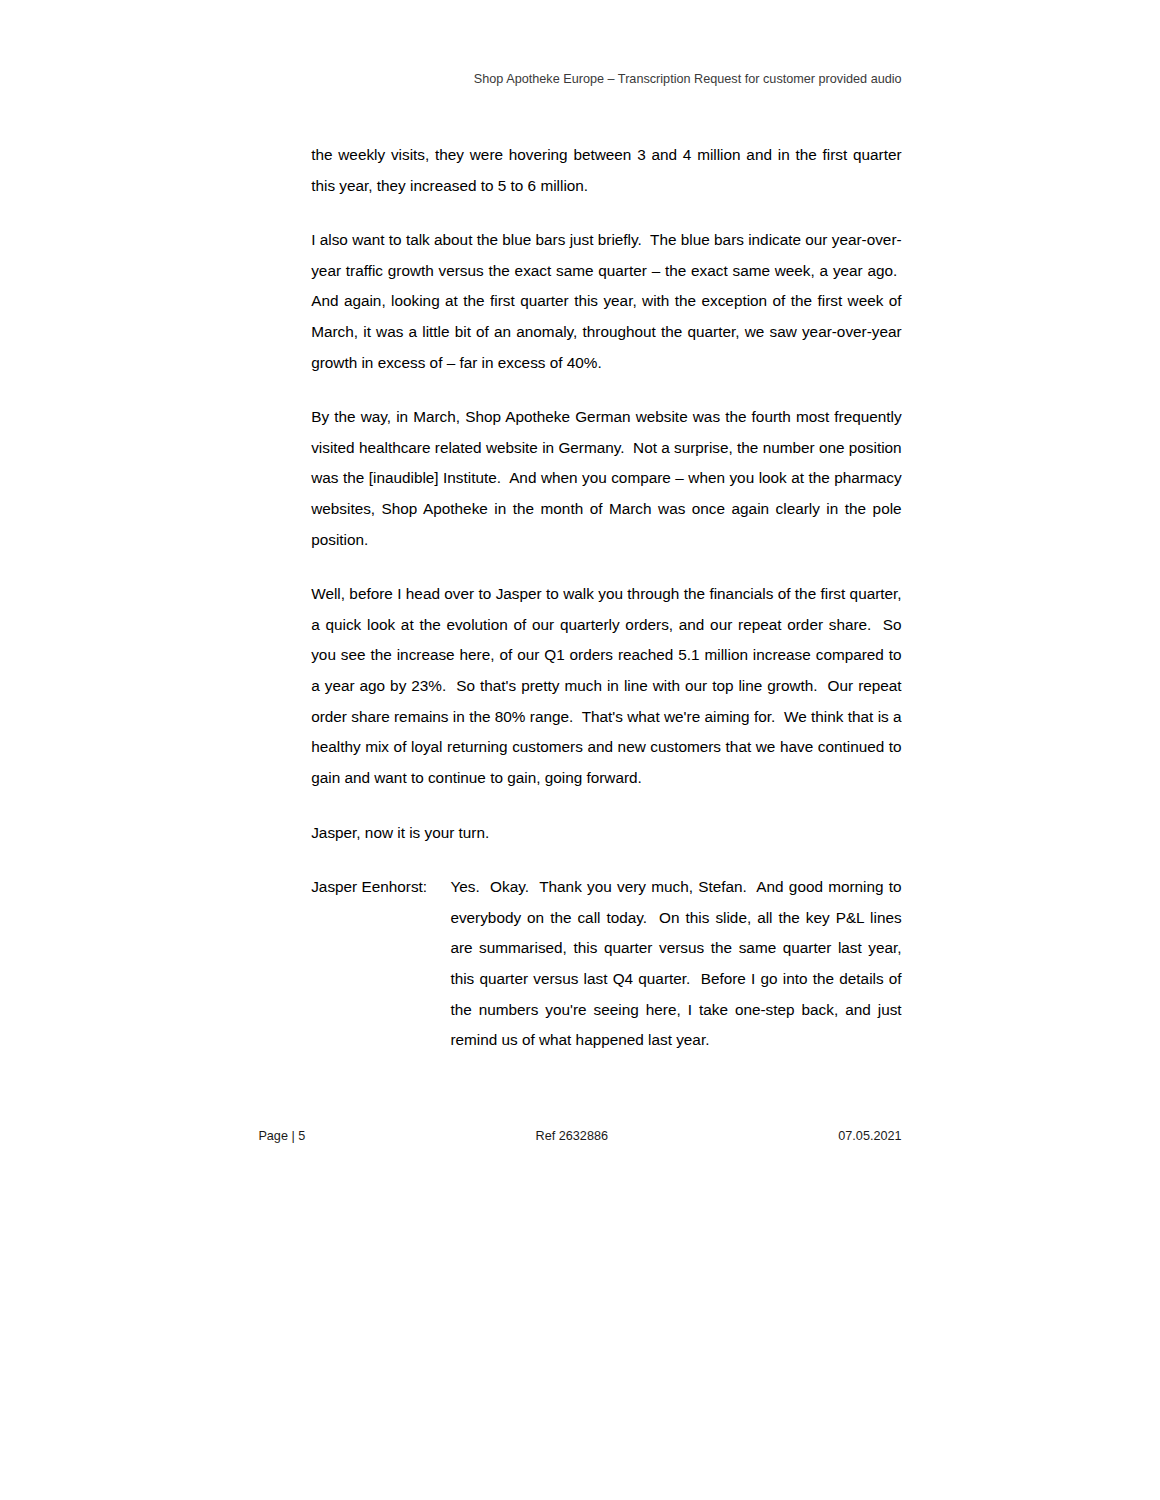Shop Apotheke Europe – Transcription Request for customer provided audio
the weekly visits, they were hovering between 3 and 4 million and in the first quarter this year, they increased to 5 to 6 million.
I also want to talk about the blue bars just briefly. The blue bars indicate our year-over-year traffic growth versus the exact same quarter – the exact same week, a year ago. And again, looking at the first quarter this year, with the exception of the first week of March, it was a little bit of an anomaly, throughout the quarter, we saw year-over-year growth in excess of – far in excess of 40%.
By the way, in March, Shop Apotheke German website was the fourth most frequently visited healthcare related website in Germany. Not a surprise, the number one position was the [inaudible] Institute. And when you compare – when you look at the pharmacy websites, Shop Apotheke in the month of March was once again clearly in the pole position.
Well, before I head over to Jasper to walk you through the financials of the first quarter, a quick look at the evolution of our quarterly orders, and our repeat order share. So you see the increase here, of our Q1 orders reached 5.1 million increase compared to a year ago by 23%. So that's pretty much in line with our top line growth. Our repeat order share remains in the 80% range. That's what we're aiming for. We think that is a healthy mix of loyal returning customers and new customers that we have continued to gain and want to continue to gain, going forward.
Jasper, now it is your turn.
Jasper Eenhorst:
Yes. Okay. Thank you very much, Stefan. And good morning to everybody on the call today. On this slide, all the key P&L lines are summarised, this quarter versus the same quarter last year, this quarter versus last Q4 quarter. Before I go into the details of the numbers you're seeing here, I take one-step back, and just remind us of what happened last year.
Page | 5
Ref 2632886
07.05.2021